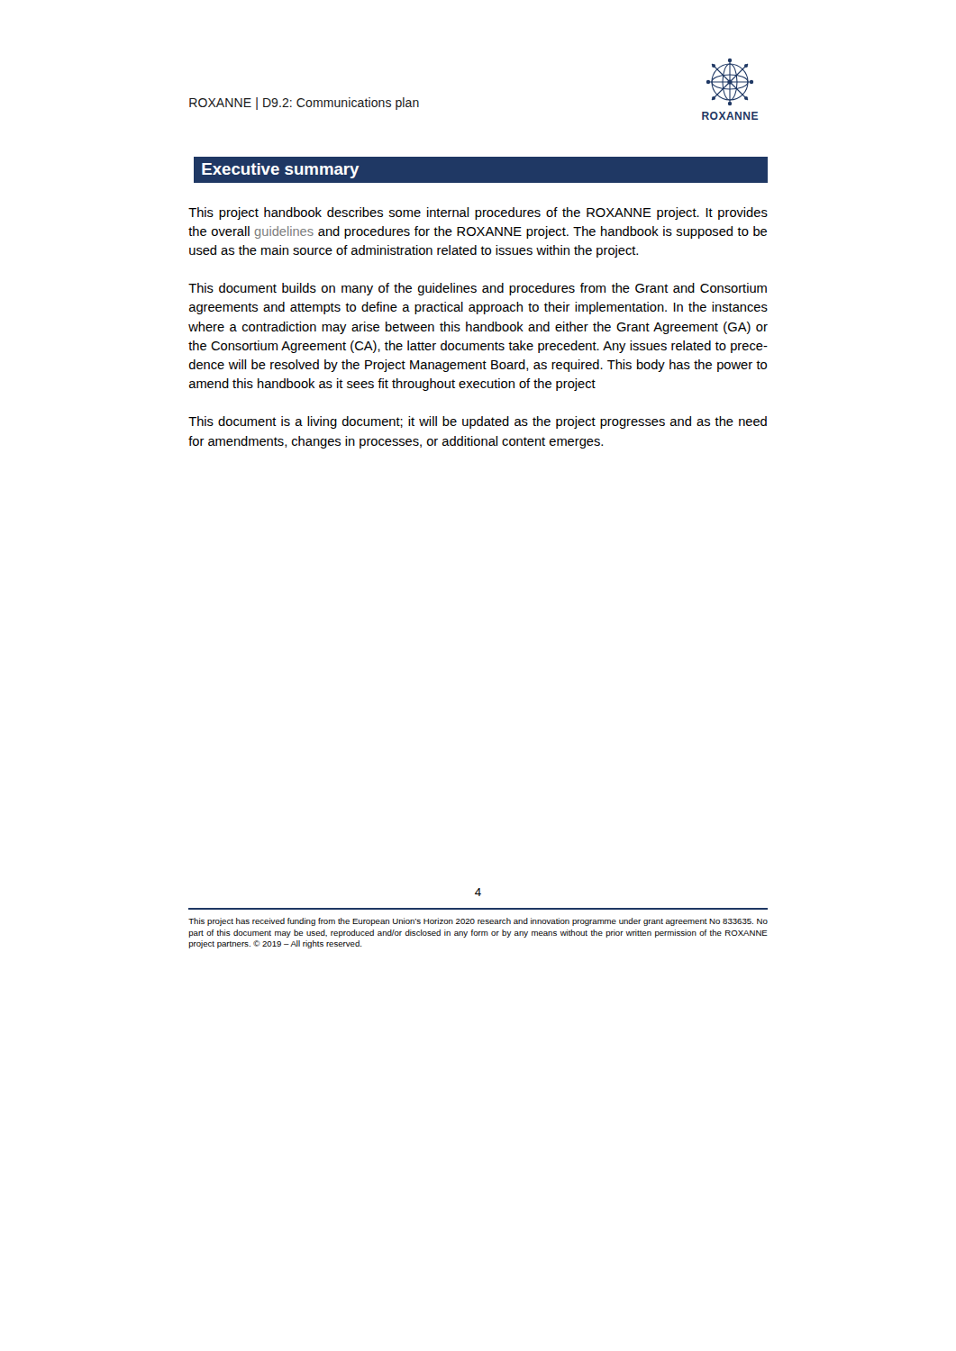ROXANNE
ROXANNE | D9.2: Communications plan
Executive summary
This project handbook describes some internal procedures of the ROXANNE project. It provides the overall guidelines and procedures for the ROXANNE project. The handbook is supposed to be used as the main source of administration related to issues within the project.
This document builds on many of the guidelines and procedures from the Grant and Consortium agreements and attempts to define a practical approach to their implementation. In the instances where a contradiction may arise between this handbook and either the Grant Agreement (GA) or the Consortium Agreement (CA), the latter documents take precedent. Any issues related to precedence will be resolved by the Project Management Board, as required. This body has the power to amend this handbook as it sees fit throughout execution of the project
This document is a living document; it will be updated as the project progresses and as the need for amendments, changes in processes, or additional content emerges.
4
This project has received funding from the European Union’s Horizon 2020 research and innovation programme under grant agreement No 833635. No part of this document may be used, reproduced and/or disclosed in any form or by any means without the prior written permission of the ROXANNE project partners. © 2019 – All rights reserved.